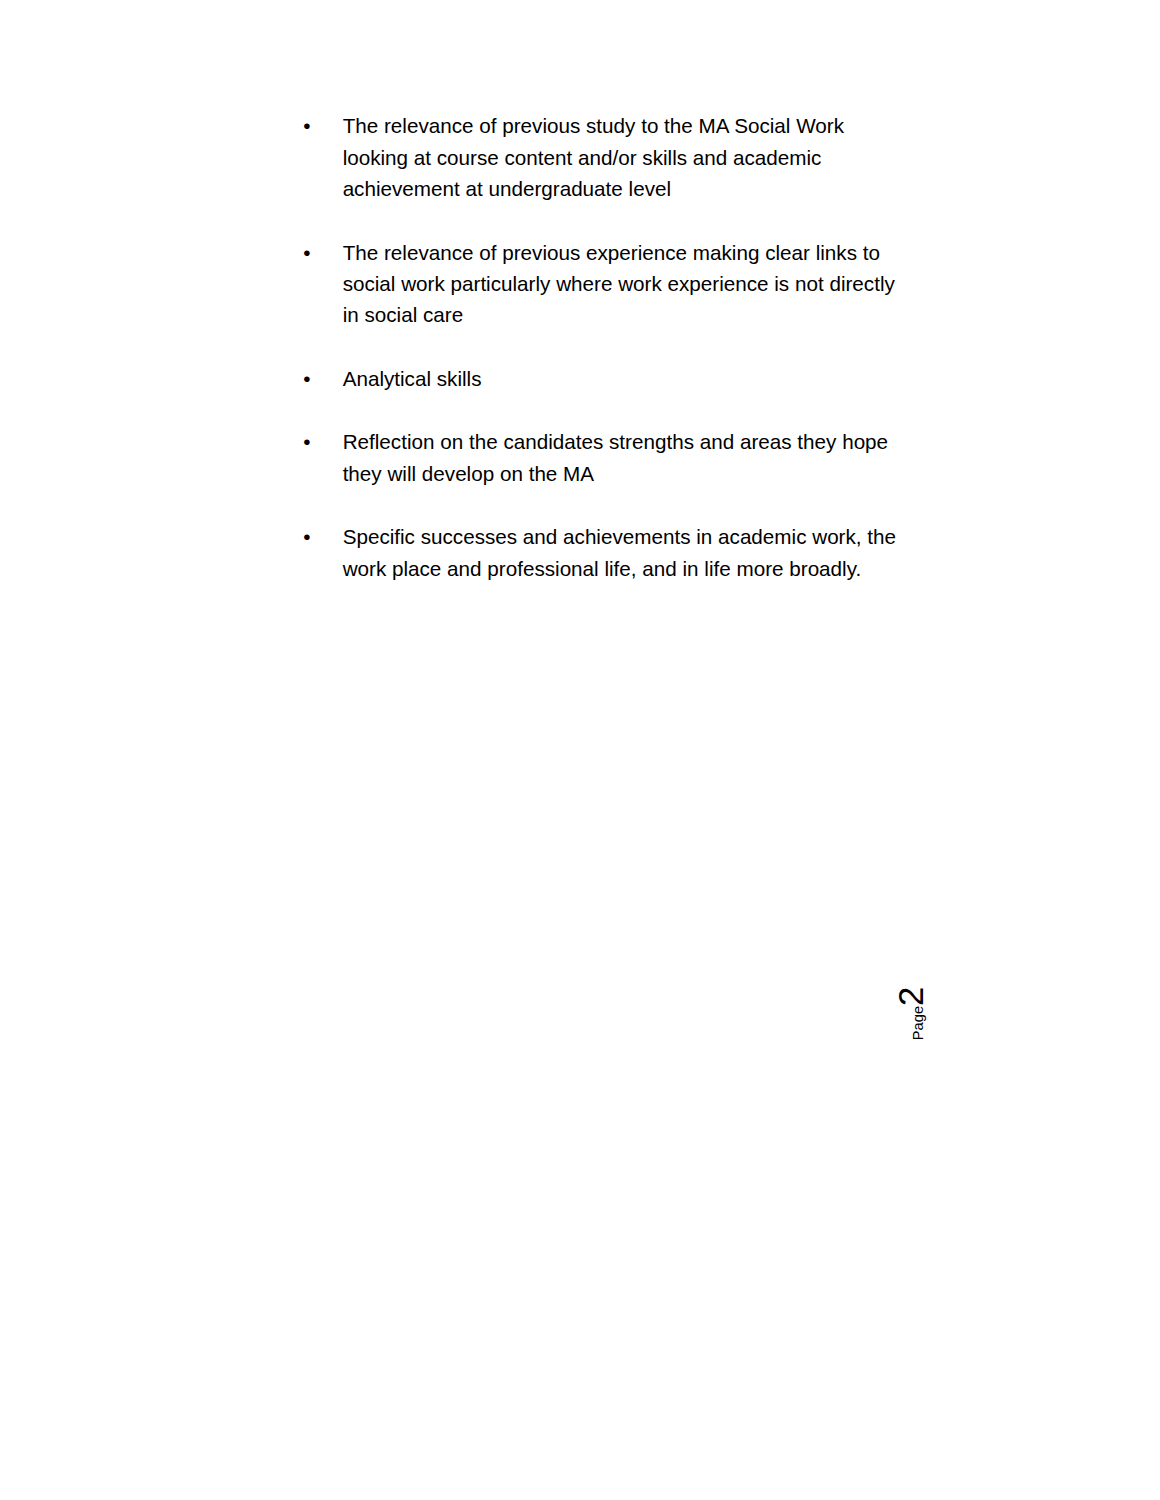The relevance of previous study to the MA Social Work looking at course content and/or skills and academic achievement at undergraduate level
The relevance of previous experience making clear links to social work particularly where work experience is not directly in social care
Analytical skills
Reflection on the candidates strengths and areas they hope they will develop on the MA
Specific successes and achievements in academic work, the work place and professional life, and in life more broadly.
Page 2